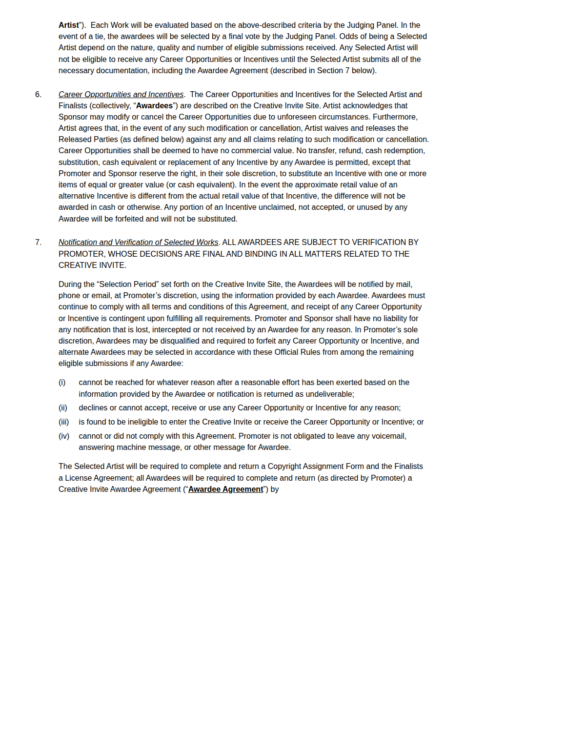Artist”). Each Work will be evaluated based on the above-described criteria by the Judging Panel. In the event of a tie, the awardees will be selected by a final vote by the Judging Panel. Odds of being a Selected Artist depend on the nature, quality and number of eligible submissions received. Any Selected Artist will not be eligible to receive any Career Opportunities or Incentives until the Selected Artist submits all of the necessary documentation, including the Awardee Agreement (described in Section 7 below).
Career Opportunities and Incentives. The Career Opportunities and Incentives for the Selected Artist and Finalists (collectively, “Awardees”) are described on the Creative Invite Site. Artist acknowledges that Sponsor may modify or cancel the Career Opportunities due to unforeseen circumstances. Furthermore, Artist agrees that, in the event of any such modification or cancellation, Artist waives and releases the Released Parties (as defined below) against any and all claims relating to such modification or cancellation. Career Opportunities shall be deemed to have no commercial value. No transfer, refund, cash redemption, substitution, cash equivalent or replacement of any Incentive by any Awardee is permitted, except that Promoter and Sponsor reserve the right, in their sole discretion, to substitute an Incentive with one or more items of equal or greater value (or cash equivalent). In the event the approximate retail value of an alternative Incentive is different from the actual retail value of that Incentive, the difference will not be awarded in cash or otherwise. Any portion of an Incentive unclaimed, not accepted, or unused by any Awardee will be forfeited and will not be substituted.
Notification and Verification of Selected Works. All awardees are subject to verification by Promoter, whose decisions are final and binding in all matters related to the Creative Invite.
During the “Selection Period” set forth on the Creative Invite Site, the Awardees will be notified by mail, phone or email, at Promoter’s discretion, using the information provided by each Awardee. Awardees must continue to comply with all terms and conditions of this Agreement, and receipt of any Career Opportunity or Incentive is contingent upon fulfilling all requirements. Promoter and Sponsor shall have no liability for any notification that is lost, intercepted or not received by an Awardee for any reason. In Promoter’s sole discretion, Awardees may be disqualified and required to forfeit any Career Opportunity or Incentive, and alternate Awardees may be selected in accordance with these Official Rules from among the remaining eligible submissions if any Awardee:
cannot be reached for whatever reason after a reasonable effort has been exerted based on the information provided by the Awardee or notification is returned as undeliverable;
declines or cannot accept, receive or use any Career Opportunity or Incentive for any reason;
is found to be ineligible to enter the Creative Invite or receive the Career Opportunity or Incentive; or
cannot or did not comply with this Agreement. Promoter is not obligated to leave any voicemail, answering machine message, or other message for Awardee.
The Selected Artist will be required to complete and return a Copyright Assignment Form and the Finalists a License Agreement; all Awardees will be required to complete and return (as directed by Promoter) a Creative Invite Awardee Agreement (“Awardee Agreement”) by